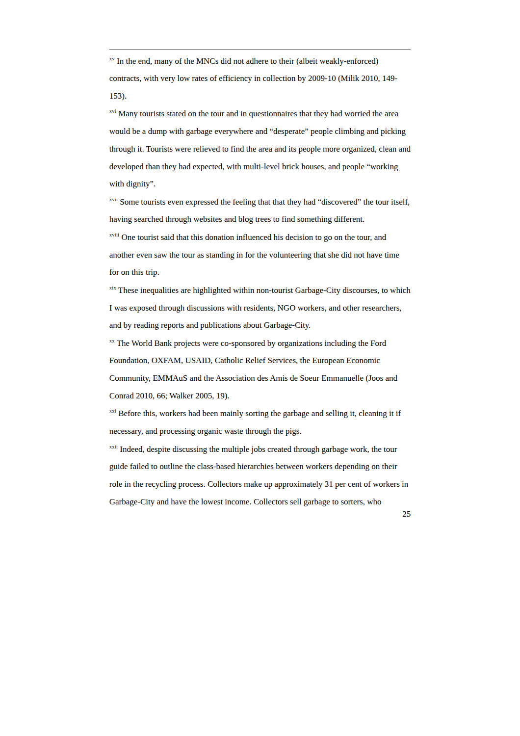xv In the end, many of the MNCs did not adhere to their (albeit weakly-enforced) contracts, with very low rates of efficiency in collection by 2009-10 (Milik 2010, 149-153).
xvi Many tourists stated on the tour and in questionnaires that they had worried the area would be a dump with garbage everywhere and “desperate” people climbing and picking through it. Tourists were relieved to find the area and its people more organized, clean and developed than they had expected, with multi-level brick houses, and people “working with dignity”.
xvii Some tourists even expressed the feeling that that they had “discovered” the tour itself, having searched through websites and blog trees to find something different.
xviii One tourist said that this donation influenced his decision to go on the tour, and another even saw the tour as standing in for the volunteering that she did not have time for on this trip.
xix These inequalities are highlighted within non-tourist Garbage-City discourses, to which I was exposed through discussions with residents, NGO workers, and other researchers, and by reading reports and publications about Garbage-City.
xx The World Bank projects were co-sponsored by organizations including the Ford Foundation, OXFAM, USAID, Catholic Relief Services, the European Economic Community, EMMAuS and the Association des Amis de Soeur Emmanuelle (Joos and Conrad 2010, 66; Walker 2005, 19).
xxi Before this, workers had been mainly sorting the garbage and selling it, cleaning it if necessary, and processing organic waste through the pigs.
xxii Indeed, despite discussing the multiple jobs created through garbage work, the tour guide failed to outline the class-based hierarchies between workers depending on their role in the recycling process. Collectors make up approximately 31 per cent of workers in Garbage-City and have the lowest income. Collectors sell garbage to sorters, who
25